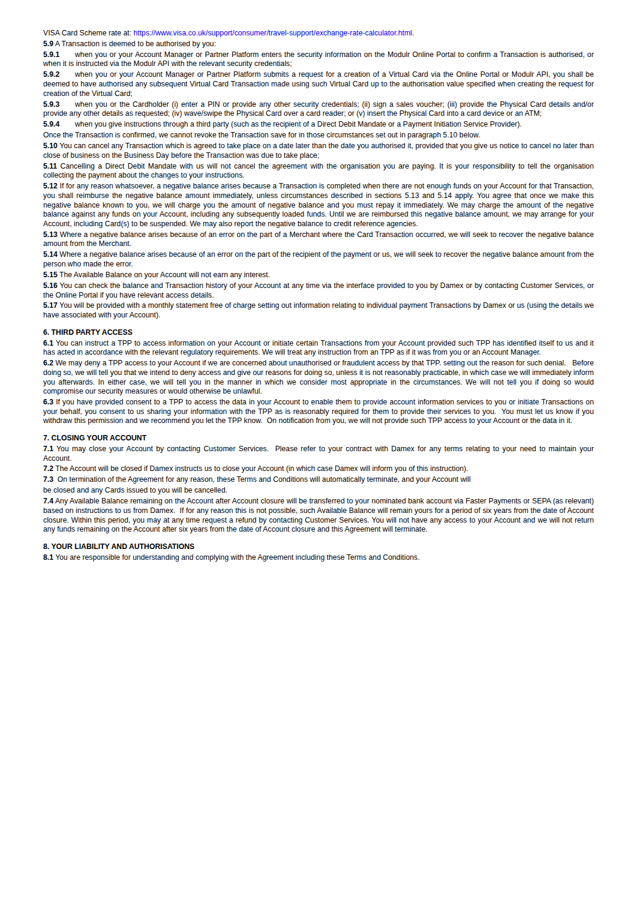VISA Card Scheme rate at: https://www.visa.co.uk/support/consumer/travel-support/exchange-rate-calculator.html.
5.9 A Transaction is deemed to be authorised by you:
5.9.1 when you or your Account Manager or Partner Platform enters the security information on the Modulr Online Portal to confirm a Transaction is authorised, or when it is instructed via the Modulr API with the relevant security credentials;
5.9.2 when you or your Account Manager or Partner Platform submits a request for a creation of a Virtual Card via the Online Portal or Modulr API, you shall be deemed to have authorised any subsequent Virtual Card Transaction made using such Virtual Card up to the authorisation value specified when creating the request for creation of the Virtual Card;
5.9.3 when you or the Cardholder (i) enter a PIN or provide any other security credentials; (ii) sign a sales voucher; (iii) provide the Physical Card details and/or provide any other details as requested; (iv) wave/swipe the Physical Card over a card reader; or (v) insert the Physical Card into a card device or an ATM;
5.9.4 when you give instructions through a third party (such as the recipient of a Direct Debit Mandate or a Payment Initiation Service Provider).
Once the Transaction is confirmed, we cannot revoke the Transaction save for in those circumstances set out in paragraph 5.10 below.
5.10 You can cancel any Transaction which is agreed to take place on a date later than the date you authorised it, provided that you give us notice to cancel no later than close of business on the Business Day before the Transaction was due to take place;
5.11 Cancelling a Direct Debit Mandate with us will not cancel the agreement with the organisation you are paying. It is your responsibility to tell the organisation collecting the payment about the changes to your instructions.
5.12 If for any reason whatsoever, a negative balance arises because a Transaction is completed when there are not enough funds on your Account for that Transaction, you shall reimburse the negative balance amount immediately, unless circumstances described in sections 5.13 and 5.14 apply. You agree that once we make this negative balance known to you, we will charge you the amount of negative balance and you must repay it immediately. We may charge the amount of the negative balance against any funds on your Account, including any subsequently loaded funds. Until we are reimbursed this negative balance amount, we may arrange for your Account, including Card(s) to be suspended. We may also report the negative balance to credit reference agencies.
5.13 Where a negative balance arises because of an error on the part of a Merchant where the Card Transaction occurred, we will seek to recover the negative balance amount from the Merchant.
5.14 Where a negative balance arises because of an error on the part of the recipient of the payment or us, we will seek to recover the negative balance amount from the person who made the error.
5.15 The Available Balance on your Account will not earn any interest.
5.16 You can check the balance and Transaction history of your Account at any time via the interface provided to you by Damex or by contacting Customer Services, or the Online Portal if you have relevant access details.
5.17 You will be provided with a monthly statement free of charge setting out information relating to individual payment Transactions by Damex or us (using the details we have associated with your Account).
6. THIRD PARTY ACCESS
6.1 You can instruct a TPP to access information on your Account or initiate certain Transactions from your Account provided such TPP has identified itself to us and it has acted in accordance with the relevant regulatory requirements. We will treat any instruction from an TPP as if it was from you or an Account Manager.
6.2 We may deny a TPP access to your Account if we are concerned about unauthorised or fraudulent access by that TPP. setting out the reason for such denial. Before doing so, we will tell you that we intend to deny access and give our reasons for doing so, unless it is not reasonably practicable, in which case we will immediately inform you afterwards. In either case, we will tell you in the manner in which we consider most appropriate in the circumstances. We will not tell you if doing so would compromise our security measures or would otherwise be unlawful.
6.3 If you have provided consent to a TPP to access the data in your Account to enable them to provide account information services to you or initiate Transactions on your behalf, you consent to us sharing your information with the TPP as is reasonably required for them to provide their services to you. You must let us know if you withdraw this permission and we recommend you let the TPP know. On notification from you, we will not provide such TPP access to your Account or the data in it.
7. CLOSING YOUR ACCOUNT
7.1 You may close your Account by contacting Customer Services. Please refer to your contract with Damex for any terms relating to your need to maintain your Account.
7.2 The Account will be closed if Damex instructs us to close your Account (in which case Damex will inform you of this instruction).
7.3 On termination of the Agreement for any reason, these Terms and Conditions will automatically terminate, and your Account will
be closed and any Cards issued to you will be cancelled.
7.4 Any Available Balance remaining on the Account after Account closure will be transferred to your nominated bank account via Faster Payments or SEPA (as relevant) based on instructions to us from Damex. If for any reason this is not possible, such Available Balance will remain yours for a period of six years from the date of Account closure. Within this period, you may at any time request a refund by contacting Customer Services. You will not have any access to your Account and we will not return any funds remaining on the Account after six years from the date of Account closure and this Agreement will terminate.
8. YOUR LIABILITY AND AUTHORISATIONS
8.1 You are responsible for understanding and complying with the Agreement including these Terms and Conditions.